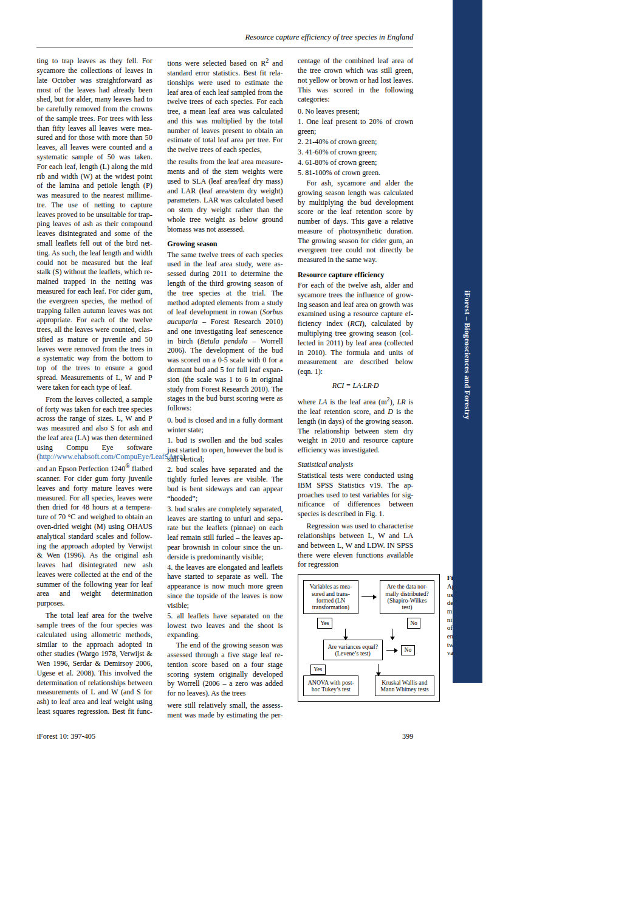iForest – Biogeosciences and Forestry
Resource capture efficiency of tree species in England
ting to trap leaves as they fell. For sycamore the collections of leaves in late October was straightforward as most of the leaves had already been shed, but for alder, many leaves had to be carefully removed from the crowns of the sample trees. For trees with less than fifty leaves all leaves were measured and for those with more than 50 leaves, all leaves were counted and a systematic sample of 50 was taken. For each leaf, length (L) along the mid rib and width (W) at the widest point of the lamina and petiole length (P) was measured to the nearest millimetre. The use of netting to capture leaves proved to be unsuitable for trapping leaves of ash as their compound leaves disintegrated and some of the small leaflets fell out of the bird netting. As such, the leaf length and width could not be measured but the leaf stalk (S) without the leaflets, which remained trapped in the netting was measured for each leaf. For cider gum, the evergreen species, the method of trapping fallen autumn leaves was not appropriate. For each of the twelve trees, all the leaves were counted, classified as mature or juvenile and 50 leaves were removed from the trees in a systematic way from the bottom to top of the trees to ensure a good spread. Measurements of L, W and P were taken for each type of leaf.
From the leaves collected, a sample of forty was taken for each tree species across the range of sizes. L, W and P was measured and also S for ash and the leaf area (LA) was then determined using Compu Eye software (http://www.ehabsoft.com/CompuEye/LeafSArea) and an Epson Perfection 1240® flatbed scanner. For cider gum forty juvenile leaves and forty mature leaves were measured. For all species, leaves were then dried for 48 hours at a temperature of 70 °C and weighed to obtain an oven-dried weight (M) using OHAUS analytical standard scales and following the approach adopted by Verwijst & Wen (1996). As the original ash leaves had disintegrated new ash leaves were collected at the end of the summer of the following year for leaf area and weight determination purposes.
The total leaf area for the twelve sample trees of the four species was calculated using allometric methods, similar to the approach adopted in other studies (Wargo 1978, Verwijst & Wen 1996, Serdar & Demirsoy 2006, Ugese et al. 2008). This involved the determination of relationships between measurements of L and W (and S for ash) to leaf area and leaf weight using least squares regression. Best fit functions were selected based on R2 and standard error statistics. Best fit relationships were used to estimate the leaf area of each leaf sampled from the twelve trees of each species. For each tree, a mean leaf area was calculated and this was multiplied by the total number of leaves present to obtain an estimate of total leaf area per tree. For the twelve trees of each species,
the results from the leaf area measurements and of the stem weights were used to SLA (leaf area/leaf dry mass) and LAR (leaf area/stem dry weight) parameters. LAR was calculated based on stem dry weight rather than the whole tree weight as below ground biomass was not assessed.
Growing season
The same twelve trees of each species used in the leaf area study, were assessed during 2011 to determine the length of the third growing season of the tree species at the trial. The method adopted elements from a study of leaf development in rowan (Sorbus aucuparia – Forest Research 2010) and one investigating leaf senescence in birch (Betula pendula – Worrell 2006). The development of the bud was scored on a 0-5 scale with 0 for a dormant bud and 5 for full leaf expansion (the scale was 1 to 6 in original study from Forest Research 2010). The stages in the bud burst scoring were as follows:
0. bud is closed and in a fully dormant winter state;
1. bud is swollen and the bud scales just started to open, however the bud is still vertical;
2. bud scales have separated and the tightly furled leaves are visible. The bud is bent sideways and can appear “hooded”;
3. bud scales are completely separated, leaves are starting to unfurl and separate but the leaflets (pinnae) on each leaf remain still furled – the leaves appear brownish in colour since the underside is predominantly visible;
4. the leaves are elongated and leaflets have started to separate as well. The appearance is now much more green since the topside of the leaves is now visible;
5. all leaflets have separated on the lowest two leaves and the shoot is expanding.
The end of the growing season was assessed through a five stage leaf retention score based on a four stage scoring system originally developed by Worrell (2006 – a zero was added for no leaves). As the trees
were still relatively small, the assessment was made by estimating the percentage of the combined leaf area of the tree crown which was still green, not yellow or brown or had lost leaves. This was scored in the following categories:
0. No leaves present;
1. One leaf present to 20% of crown green;
2. 21-40% of crown green;
3. 41-60% of crown green;
4. 61-80% of crown green;
5. 81-100% of crown green.
For ash, sycamore and alder the growing season length was calculated by multiplying the bud development score or the leaf retention score by number of days. This gave a relative measure of photosynthetic duration. The growing season for cider gum, an evergreen tree could not directly be measured in the same way.
Resource capture efficiency
For each of the twelve ash, alder and sycamore trees the influence of growing season and leaf area on growth was examined using a resource capture efficiency index (RCI), calculated by multiplying tree growing season (collected in 2011) by leaf area (collected in 2010). The formula and units of measurement are described below (eqn. 1):
RCI = LA·LR·D
where LA is the leaf area (m2), LR is the leaf retention score, and D is the length (in days) of the growing season. The relationship between stem dry weight in 2010 and resource capture efficiency was investigated.
Statistical analysis
Statistical tests were conducted using IBM SPSS Statistics v19. The approaches used to test variables for significance of differences between species is described in Fig. 1.
Regression was used to characterise relationships between L, W and LA and between L, W and LDW. IN SPSS there were eleven functions available for regression
Variables as measured and transformed (LN transformation)
Are the data normally distributed? (Shapiro-Wilkes test)
Yes
No
Are variances equal? (Levene’s test)
No
Yes
ANOVA with post-hoc Tukey’s test
Kruskal Wallis and Mann Whitney tests
Fig. 1 - Approach used to determine significance of differences between variables.
iForest 10: 397-405
399